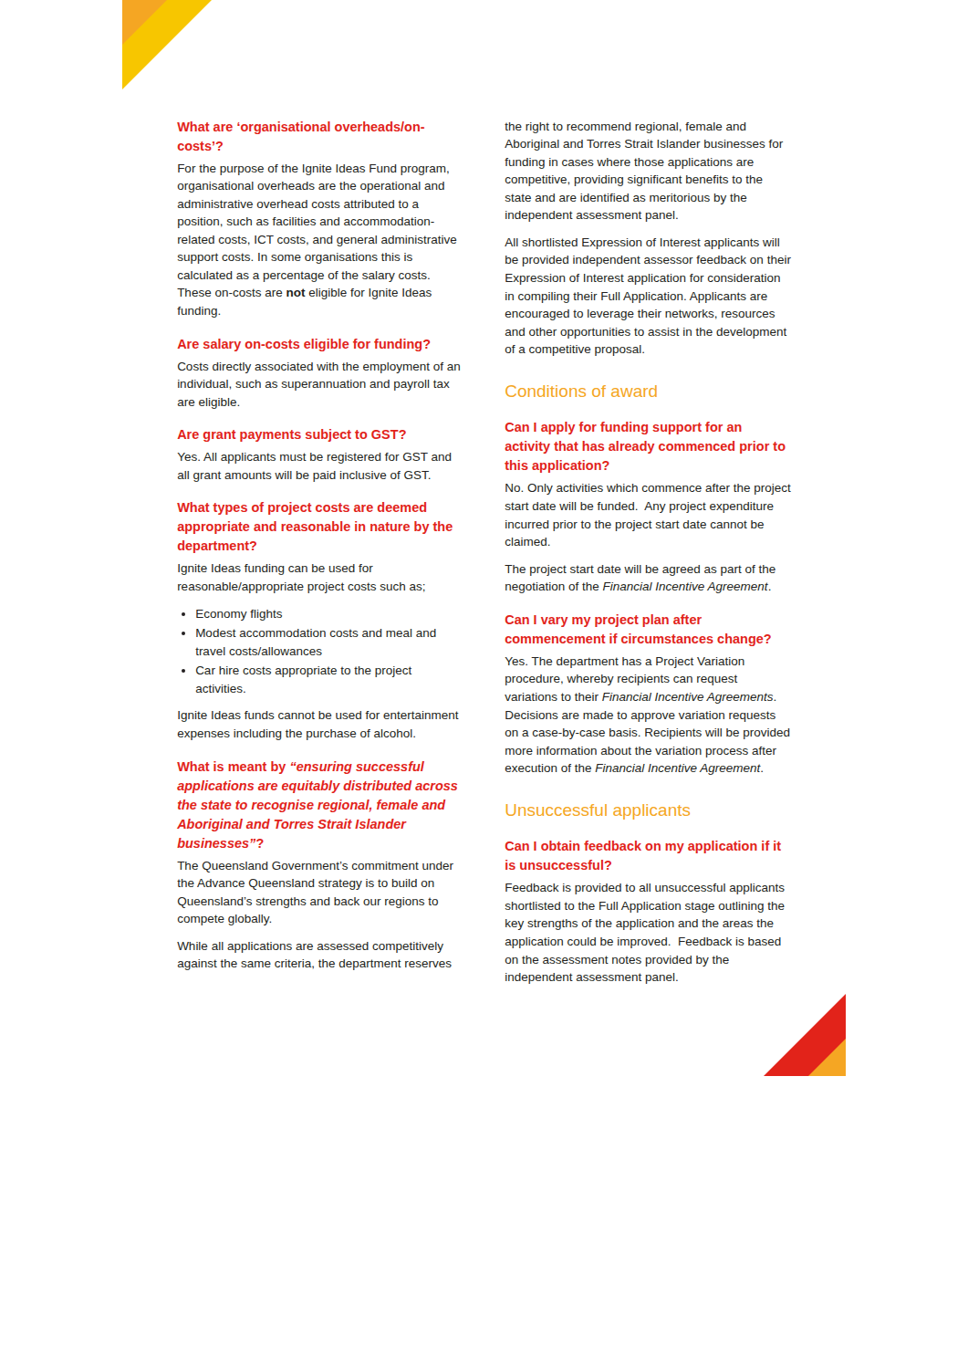What are ‘organisational overheads/on-costs’?
For the purpose of the Ignite Ideas Fund program, organisational overheads are the operational and administrative overhead costs attributed to a position, such as facilities and accommodation-related costs, ICT costs, and general administrative support costs. In some organisations this is calculated as a percentage of the salary costs. These on-costs are not eligible for Ignite Ideas funding.
Are salary on-costs eligible for funding?
Costs directly associated with the employment of an individual, such as superannuation and payroll tax are eligible.
Are grant payments subject to GST?
Yes. All applicants must be registered for GST and all grant amounts will be paid inclusive of GST.
What types of project costs are deemed appropriate and reasonable in nature by the department?
Ignite Ideas funding can be used for reasonable/appropriate project costs such as;
Economy flights
Modest accommodation costs and meal and travel costs/allowances
Car hire costs appropriate to the project activities.
Ignite Ideas funds cannot be used for entertainment expenses including the purchase of alcohol.
What is meant by “ensuring successful applications are equitably distributed across the state to recognise regional, female and Aboriginal and Torres Strait Islander businesses”?
The Queensland Government’s commitment under the Advance Queensland strategy is to build on Queensland’s strengths and back our regions to compete globally.
While all applications are assessed competitively against the same criteria, the department reserves the right to recommend regional, female and Aboriginal and Torres Strait Islander businesses for funding in cases where those applications are competitive, providing significant benefits to the state and are identified as meritorious by the independent assessment panel.
All shortlisted Expression of Interest applicants will be provided independent assessor feedback on their Expression of Interest application for consideration in compiling their Full Application. Applicants are encouraged to leverage their networks, resources and other opportunities to assist in the development of a competitive proposal.
Conditions of award
Can I apply for funding support for an activity that has already commenced prior to this application?
No. Only activities which commence after the project start date will be funded. Any project expenditure incurred prior to the project start date cannot be claimed.
The project start date will be agreed as part of the negotiation of the Financial Incentive Agreement.
Can I vary my project plan after commencement if circumstances change?
Yes. The department has a Project Variation procedure, whereby recipients can request variations to their Financial Incentive Agreements. Decisions are made to approve variation requests on a case-by-case basis. Recipients will be provided more information about the variation process after execution of the Financial Incentive Agreement.
Unsuccessful applicants
Can I obtain feedback on my application if it is unsuccessful?
Feedback is provided to all unsuccessful applicants shortlisted to the Full Application stage outlining the key strengths of the application and the areas the application could be improved. Feedback is based on the assessment notes provided by the independent assessment panel.